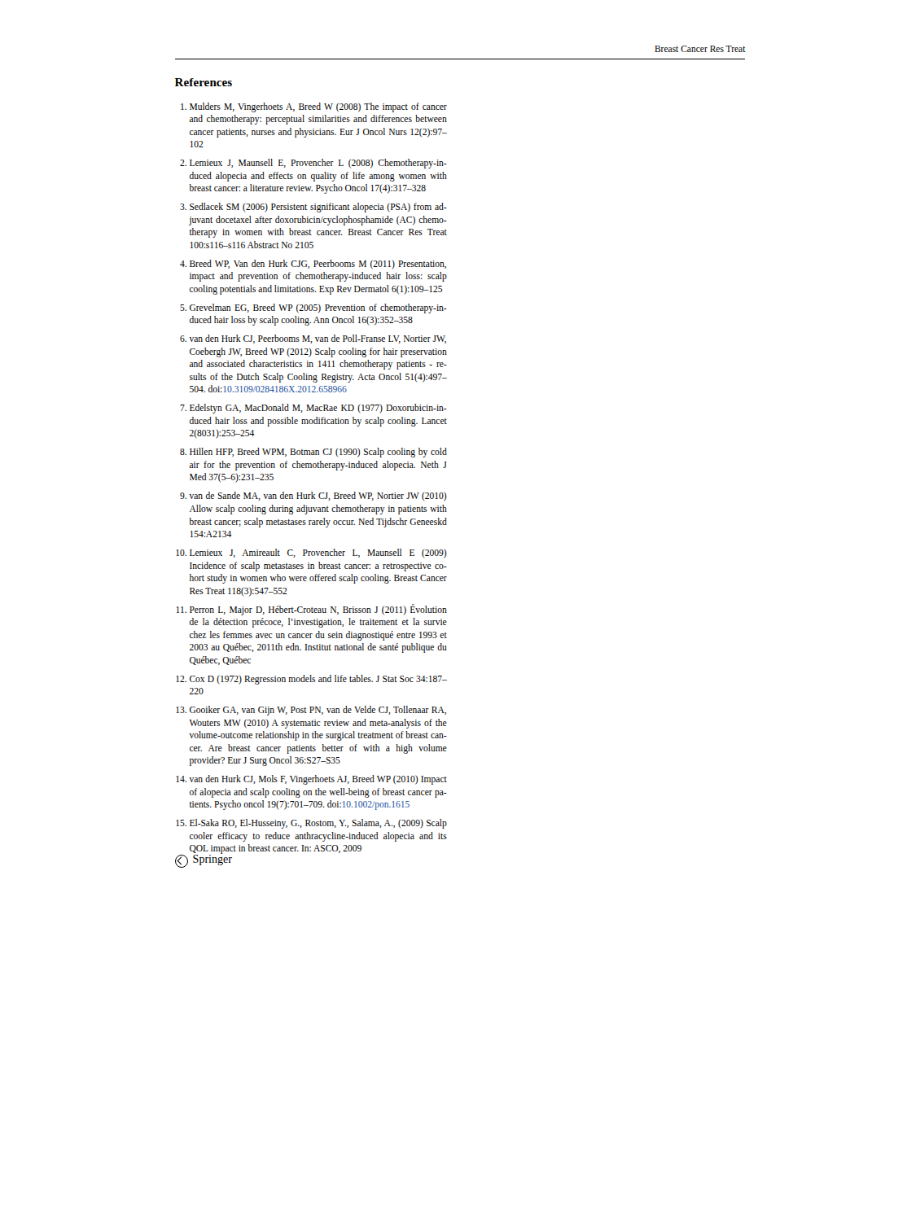Breast Cancer Res Treat
References
Mulders M, Vingerhoets A, Breed W (2008) The impact of cancer and chemotherapy: perceptual similarities and differences between cancer patients, nurses and physicians. Eur J Oncol Nurs 12(2):97–102
Lemieux J, Maunsell E, Provencher L (2008) Chemotherapy-induced alopecia and effects on quality of life among women with breast cancer: a literature review. Psycho Oncol 17(4):317–328
Sedlacek SM (2006) Persistent significant alopecia (PSA) from adjuvant docetaxel after doxorubicin/cyclophosphamide (AC) chemotherapy in women with breast cancer. Breast Cancer Res Treat 100:s116–s116 Abstract No 2105
Breed WP, Van den Hurk CJG, Peerbooms M (2011) Presentation, impact and prevention of chemotherapy-induced hair loss: scalp cooling potentials and limitations. Exp Rev Dermatol 6(1):109–125
Grevelman EG, Breed WP (2005) Prevention of chemotherapy-induced hair loss by scalp cooling. Ann Oncol 16(3):352–358
van den Hurk CJ, Peerbooms M, van de Poll-Franse LV, Nortier JW, Coebergh JW, Breed WP (2012) Scalp cooling for hair preservation and associated characteristics in 1411 chemotherapy patients - results of the Dutch Scalp Cooling Registry. Acta Oncol 51(4):497–504. doi:10.3109/0284186X.2012.658966
Edelstyn GA, MacDonald M, MacRae KD (1977) Doxorubicin-induced hair loss and possible modification by scalp cooling. Lancet 2(8031):253–254
Hillen HFP, Breed WPM, Botman CJ (1990) Scalp cooling by cold air for the prevention of chemotherapy-induced alopecia. Neth J Med 37(5–6):231–235
van de Sande MA, van den Hurk CJ, Breed WP, Nortier JW (2010) Allow scalp cooling during adjuvant chemotherapy in patients with breast cancer; scalp metastases rarely occur. Ned Tijdschr Geneeskd 154:A2134
Lemieux J, Amireault C, Provencher L, Maunsell E (2009) Incidence of scalp metastases in breast cancer: a retrospective cohort study in women who were offered scalp cooling. Breast Cancer Res Treat 118(3):547–552
Perron L, Major D, Hébert-Croteau N, Brisson J (2011) Évolution de la détection précoce, l’investigation, le traitement et la survie chez les femmes avec un cancer du sein diagnostiqué entre 1993 et 2003 au Québec, 2011th edn. Institut national de santé publique du Québec, Québec
Cox D (1972) Regression models and life tables. J Stat Soc 34:187–220
Gooiker GA, van Gijn W, Post PN, van de Velde CJ, Tollenaar RA, Wouters MW (2010) A systematic review and meta-analysis of the volume-outcome relationship in the surgical treatment of breast cancer. Are breast cancer patients better of with a high volume provider? Eur J Surg Oncol 36:S27–S35
van den Hurk CJ, Mols F, Vingerhoets AJ, Breed WP (2010) Impact of alopecia and scalp cooling on the well-being of breast cancer patients. Psycho oncol 19(7):701–709. doi:10.1002/pon.1615
El-Saka RO, El-Husseiny, G., Rostom, Y., Salama, A., (2009) Scalp cooler efficacy to reduce anthracycline-induced alopecia and its QOL impact in breast cancer. In: ASCO, 2009
Springer